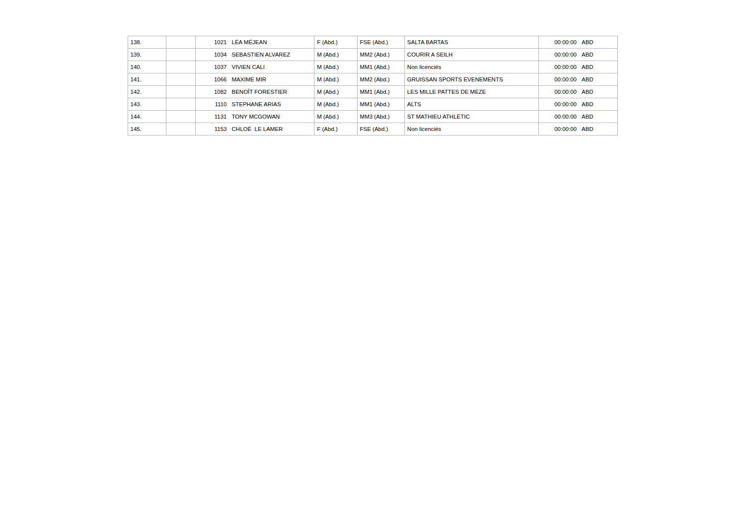| 138. | | 1021 | LÉA MÉJEAN | F (Abd.) | FSE (Abd.) | SALTA BARTAS | 00:00:00 | ABD |
| 139. | | 1034 | SEBASTIEN ALVAREZ | M (Abd.) | MM2 (Abd.) | COURIR A SEILH | 00:00:00 | ABD |
| 140. | | 1037 | VIVIEN CALI | M (Abd.) | MM1 (Abd.) | Non licenciés | 00:00:00 | ABD |
| 141. | | 1066 | MAXIME MIR | M (Abd.) | MM2 (Abd.) | GRUISSAN SPORTS EVENEMENTS | 00:00:00 | ABD |
| 142. | | 1082 | BENOÎT FORESTIER | M (Abd.) | MM1 (Abd.) | LES MILLE PATTES DE MEZE | 00:00:00 | ABD |
| 143. | | 1110 | STEPHANE ARIAS | M (Abd.) | MM1 (Abd.) | ALTS | 00:00:00 | ABD |
| 144. | | 1131 | TONY MCGOWAN | M (Abd.) | MM3 (Abd.) | ST MATHIEU ATHLÉTIC | 00:00:00 | ABD |
| 145. | | 1153 | CHLOÉ LE LAMER | F (Abd.) | FSE (Abd.) | Non licenciés | 00:00:00 | ABD |